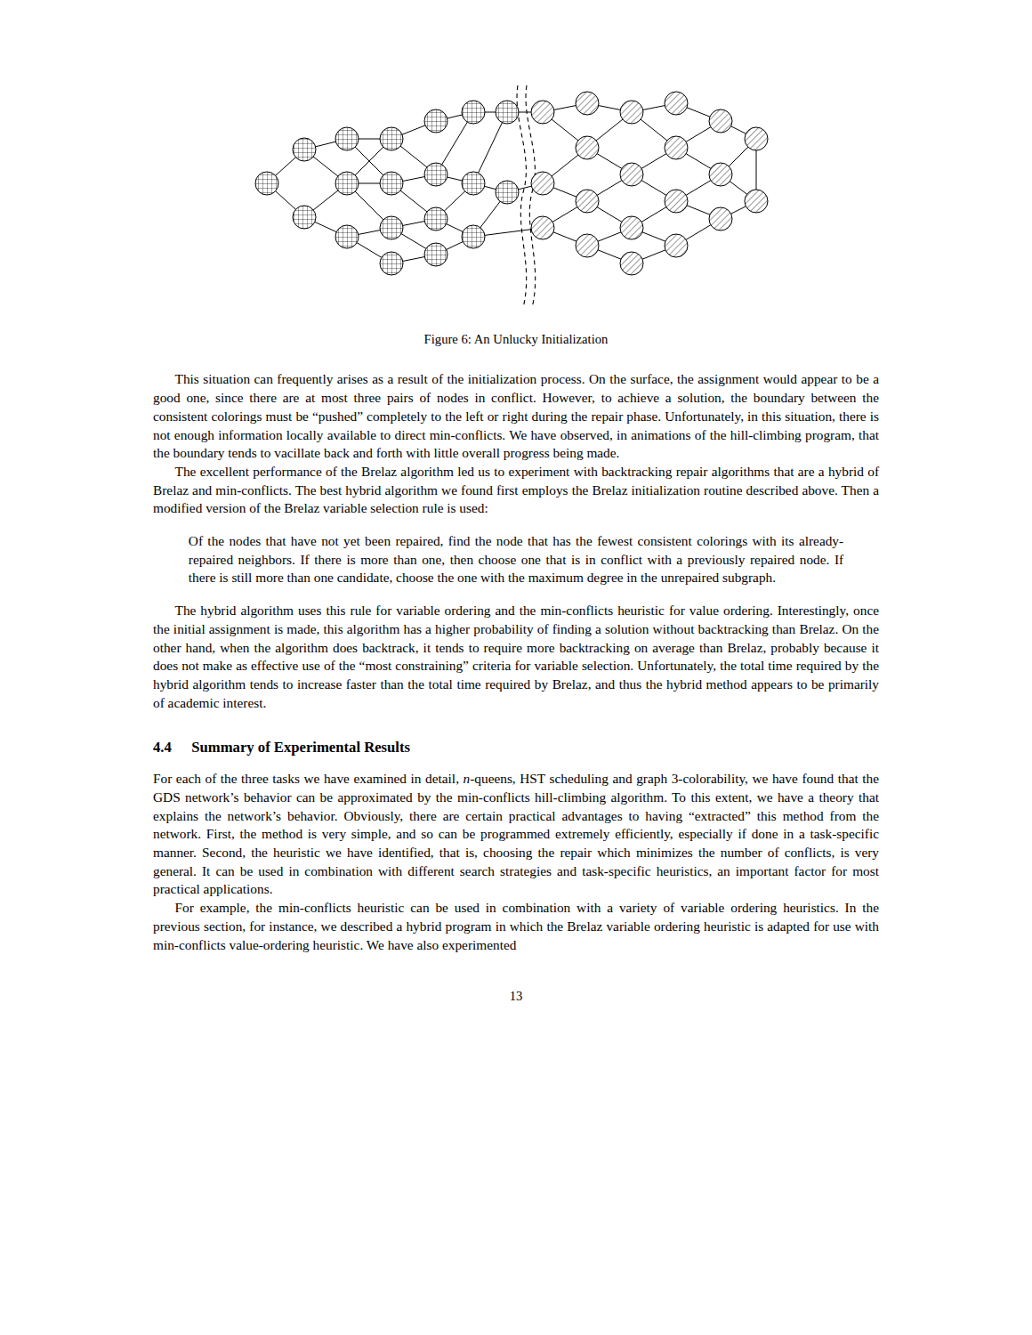Figure 6: An Unlucky Initialization
This situation can frequently arises as a result of the initialization process. On the surface, the assignment would appear to be a good one, since there are at most three pairs of nodes in conflict. However, to achieve a solution, the boundary between the consistent colorings must be “pushed” completely to the left or right during the repair phase. Unfortunately, in this situation, there is not enough information locally available to direct min-conflicts. We have observed, in animations of the hill-climbing program, that the boundary tends to vacillate back and forth with little overall progress being made.
The excellent performance of the Brelaz algorithm led us to experiment with backtracking repair algorithms that are a hybrid of Brelaz and min-conflicts. The best hybrid algorithm we found first employs the Brelaz initialization routine described above. Then a modified version of the Brelaz variable selection rule is used:
Of the nodes that have not yet been repaired, find the node that has the fewest consistent colorings with its already-repaired neighbors. If there is more than one, then choose one that is in conflict with a previously repaired node. If there is still more than one candidate, choose the one with the maximum degree in the unrepaired subgraph.
The hybrid algorithm uses this rule for variable ordering and the min-conflicts heuristic for value ordering. Interestingly, once the initial assignment is made, this algorithm has a higher probability of finding a solution without backtracking than Brelaz. On the other hand, when the algorithm does backtrack, it tends to require more backtracking on average than Brelaz, probably because it does not make as effective use of the “most constraining” criteria for variable selection. Unfortunately, the total time required by the hybrid algorithm tends to increase faster than the total time required by Brelaz, and thus the hybrid method appears to be primarily of academic interest.
4.4 Summary of Experimental Results
For each of the three tasks we have examined in detail, n-queens, HST scheduling and graph 3-colorability, we have found that the GDS network’s behavior can be approximated by the min-conflicts hill-climbing algorithm. To this extent, we have a theory that explains the network’s behavior. Obviously, there are certain practical advantages to having “extracted” this method from the network. First, the method is very simple, and so can be programmed extremely efficiently, especially if done in a task-specific manner. Second, the heuristic we have identified, that is, choosing the repair which minimizes the number of conflicts, is very general. It can be used in combination with different search strategies and task-specific heuristics, an important factor for most practical applications.
For example, the min-conflicts heuristic can be used in combination with a variety of variable ordering heuristics. In the previous section, for instance, we described a hybrid program in which the Brelaz variable ordering heuristic is adapted for use with min-conflicts value-ordering heuristic. We have also experimented
13